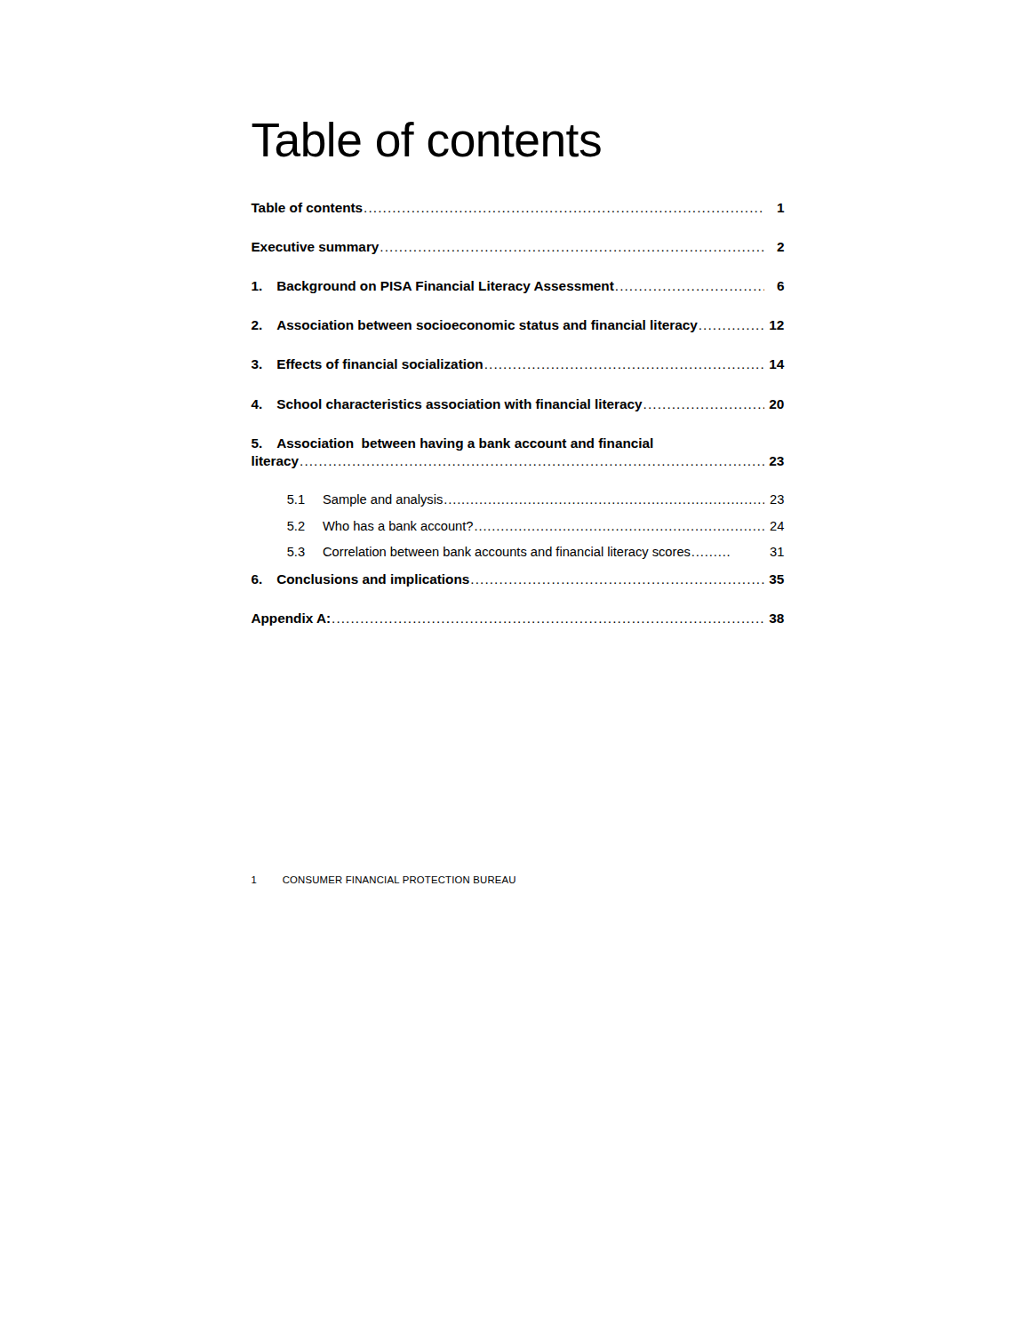Table of contents
Table of contents .................................................................................................. 1
Executive summary ............................................................................................. 2
1. Background on PISA Financial Literacy Assessment ......................................... 6
2. Association between socioeconomic status and financial literacy ................ 12
3. Effects of financial socialization ........................................................................... 14
4. School characteristics association with financial literacy ............................... 20
5. Association between having a bank account and financial
literacy ......................................................................................................... 23
5.1 Sample and analysis .............................................................................. 23
5.2 Who has a bank account? ..................................................................... 24
5.3 Correlation between bank accounts and financial literacy scores ......... 31
6. Conclusions and implications .............................................................................. 35
Appendix A: ....................................................................................................... 38
1 CONSUMER FINANCIAL PROTECTION BUREAU